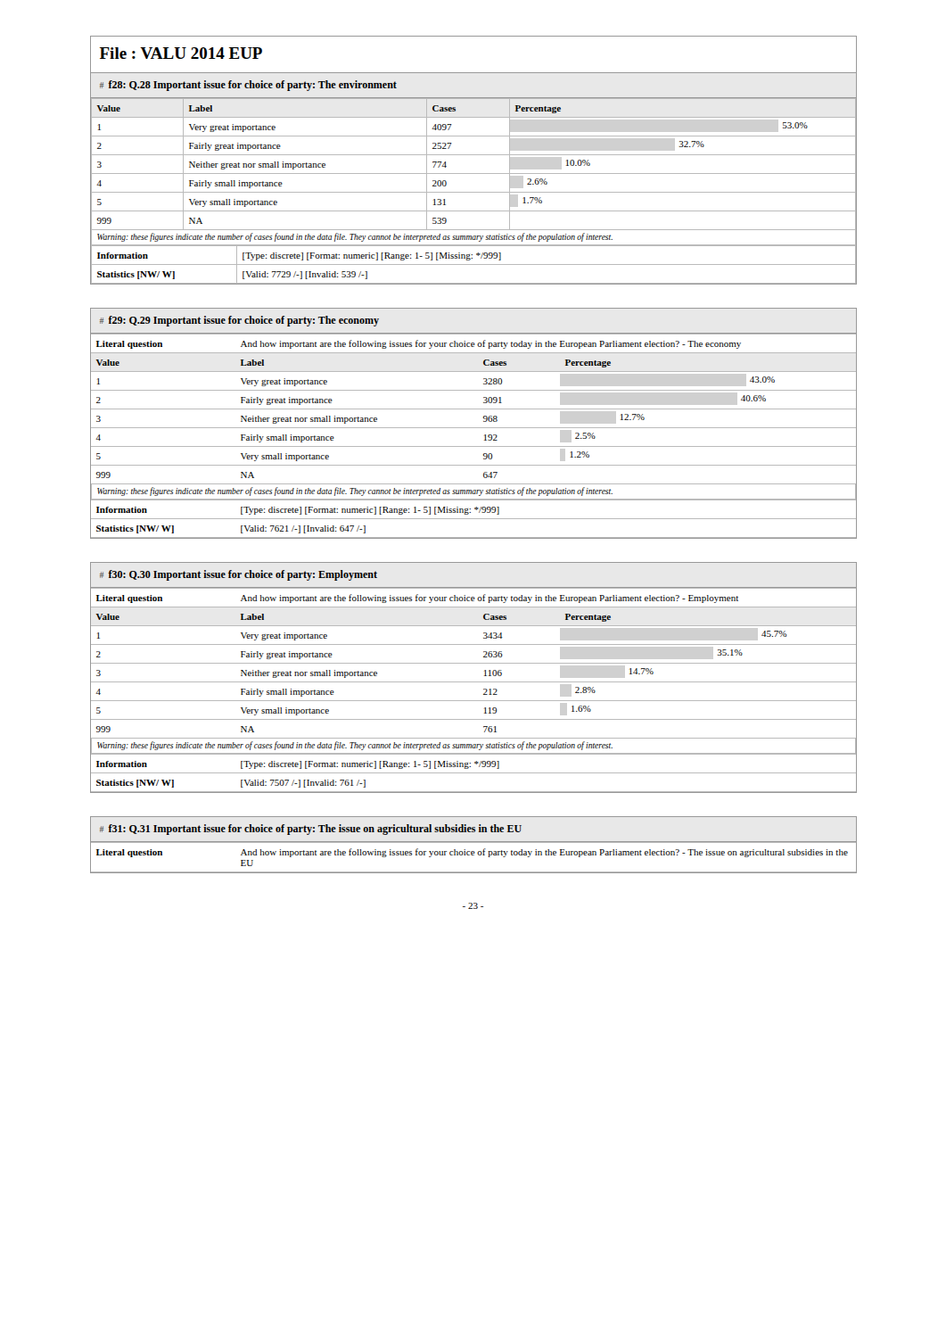File : VALU 2014 EUP
# f28: Q.28 Important issue for choice of party: The environment
| Value | Label | Cases | Percentage |
| --- | --- | --- | --- |
| 1 | Very great importance | 4097 | 53.0% |
| 2 | Fairly great importance | 2527 | 32.7% |
| 3 | Neither great nor small importance | 774 | 10.0% |
| 4 | Fairly small importance | 200 | 2.6% |
| 5 | Very small importance | 131 | 1.7% |
| 999 | NA | 539 | |
Warning: these figures indicate the number of cases found in the data file. They cannot be interpreted as summary statistics of the population of interest.
| Information | [Type: discrete] [Format: numeric] [Range: 1- 5] [Missing: */999] |
| Statistics [NW/ W] | [Valid: 7729 /-] [Invalid: 539 /-] |
# f29: Q.29 Important issue for choice of party: The economy
| Literal question | And how important are the following issues for your choice of party today in the European Parliament election? - The economy |
| Value | Label | Cases | Percentage |
| 1 | Very great importance | 3280 | 43.0% |
| 2 | Fairly great importance | 3091 | 40.6% |
| 3 | Neither great nor small importance | 968 | 12.7% |
| 4 | Fairly small importance | 192 | 2.5% |
| 5 | Very small importance | 90 | 1.2% |
| 999 | NA | 647 | |
Warning: these figures indicate the number of cases found in the data file. They cannot be interpreted as summary statistics of the population of interest.
| Information | [Type: discrete] [Format: numeric] [Range: 1- 5] [Missing: */999] |
| Statistics [NW/ W] | [Valid: 7621 /-] [Invalid: 647 /-] |
# f30: Q.30 Important issue for choice of party: Employment
| Literal question | And how important are the following issues for your choice of party today in the European Parliament election? - Employment |
| Value | Label | Cases | Percentage |
| 1 | Very great importance | 3434 | 45.7% |
| 2 | Fairly great importance | 2636 | 35.1% |
| 3 | Neither great nor small importance | 1106 | 14.7% |
| 4 | Fairly small importance | 212 | 2.8% |
| 5 | Very small importance | 119 | 1.6% |
| 999 | NA | 761 | |
Warning: these figures indicate the number of cases found in the data file. They cannot be interpreted as summary statistics of the population of interest.
| Information | [Type: discrete] [Format: numeric] [Range: 1- 5] [Missing: */999] |
| Statistics [NW/ W] | [Valid: 7507 /-] [Invalid: 761 /-] |
# f31: Q.31 Important issue for choice of party: The issue on agricultural subsidies in the EU
| Literal question | And how important are the following issues for your choice of party today in the European Parliament election? - The issue on agricultural subsidies in the EU |
- 23 -